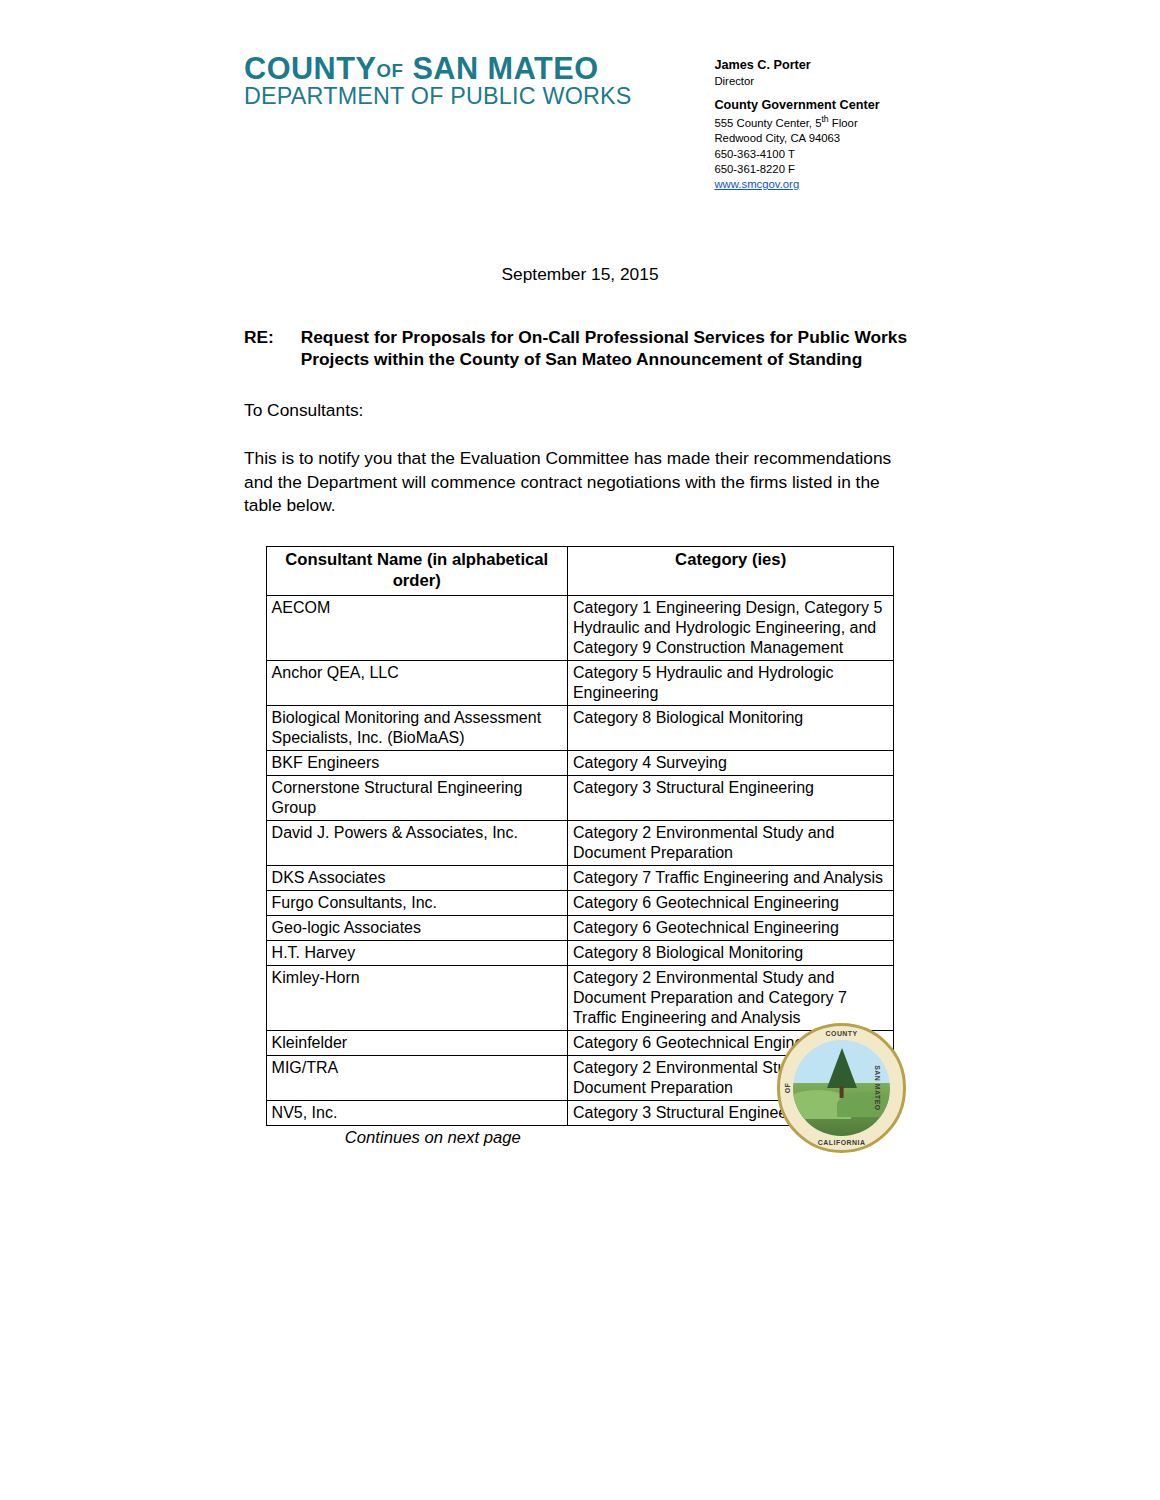COUNTYOF SAN MATEO
DEPARTMENT OF PUBLIC WORKS
James C. Porter
Director
County Government Center
555 County Center, 5th Floor
Redwood City, CA 94063
650-363-4100 T
650-361-8220 F
www.smcgov.org
September 15, 2015
RE:
Request for Proposals for On-Call Professional Services for Public Works Projects within the County of San Mateo Announcement of Standing
To Consultants:
This is to notify you that the Evaluation Committee has made their recommendations and the Department will commence contract negotiations with the firms listed in the table below.
| Consultant Name (in alphabetical order) | Category (ies) |
| --- | --- |
| AECOM | Category 1 Engineering Design, Category 5 Hydraulic and Hydrologic Engineering, and Category 9 Construction Management |
| Anchor QEA, LLC | Category 5 Hydraulic and Hydrologic Engineering |
| Biological Monitoring and Assessment Specialists, Inc. (BioMaAS) | Category 8 Biological Monitoring |
| BKF Engineers | Category 4 Surveying |
| Cornerstone Structural Engineering Group | Category 3 Structural Engineering |
| David J. Powers & Associates, Inc. | Category 2 Environmental Study and Document Preparation |
| DKS Associates | Category 7 Traffic Engineering and Analysis |
| Furgo Consultants, Inc. | Category 6 Geotechnical Engineering |
| Geo-logic Associates | Category 6 Geotechnical Engineering |
| H.T. Harvey | Category 8 Biological Monitoring |
| Kimley-Horn | Category 2 Environmental Study and Document Preparation and Category 7 Traffic Engineering and Analysis |
| Kleinfelder | Category 6 Geotechnical Engineering |
| MIG/TRA | Category 2 Environmental Study and Document Preparation |
| NV5, Inc. | Category 3 Structural Engineering |
Continues on next page
COUNTY OF SAN MATEO CALIFORNIA